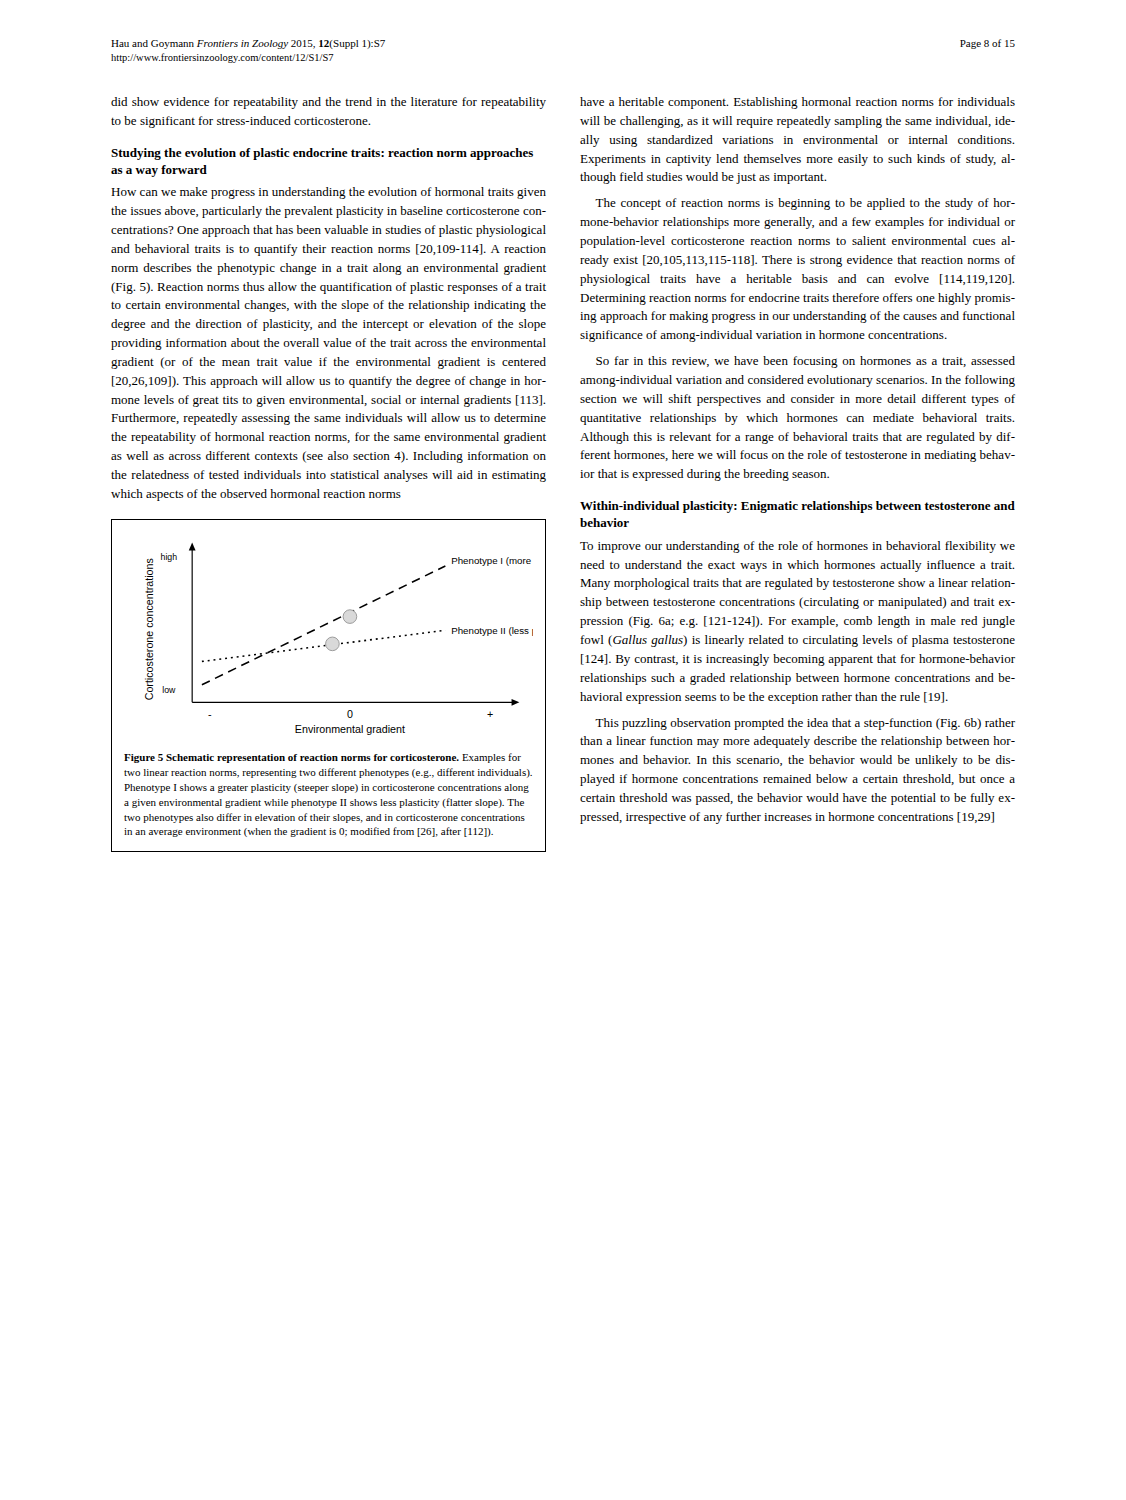Hau and Goymann Frontiers in Zoology 2015, 12(Suppl 1):S7
http://www.frontiersinzoology.com/content/12/S1/S7
Page 8 of 15
did show evidence for repeatability and the trend in the literature for repeatability to be significant for stress-induced corticosterone.
Studying the evolution of plastic endocrine traits: reaction norm approaches as a way forward
How can we make progress in understanding the evolution of hormonal traits given the issues above, particularly the prevalent plasticity in baseline corticosterone concentrations? One approach that has been valuable in studies of plastic physiological and behavioral traits is to quantify their reaction norms [20,109-114]. A reaction norm describes the phenotypic change in a trait along an environmental gradient (Fig. 5). Reaction norms thus allow the quantification of plastic responses of a trait to certain environmental changes, with the slope of the relationship indicating the degree and the direction of plasticity, and the intercept or elevation of the slope providing information about the overall value of the trait across the environmental gradient (or of the mean trait value if the environmental gradient is centered [20,26,109]). This approach will allow us to quantify the degree of change in hormone levels of great tits to given environmental, social or internal gradients [113]. Furthermore, repeatedly assessing the same individuals will allow us to determine the repeatability of hormonal reaction norms, for the same environmental gradient as well as across different contexts (see also section 4). Including information on the relatedness of tested individuals into statistical analyses will aid in estimating which aspects of the observed hormonal reaction norms
Corticosterone concentrations high low - 0 + Environmental gradient Phenotype I (more plastic) Phenotype II (less plastic)
Figure 5 Schematic representation of reaction norms for corticosterone. Examples for two linear reaction norms, representing two different phenotypes (e.g., different individuals). Phenotype I shows a greater plasticity (steeper slope) in corticosterone concentrations along a given environmental gradient while phenotype II shows less plasticity (flatter slope). The two phenotypes also differ in elevation of their slopes, and in corticosterone concentrations in an average environment (when the gradient is 0; modified from [26], after [112]).
have a heritable component. Establishing hormonal reaction norms for individuals will be challenging, as it will require repeatedly sampling the same individual, ideally using standardized variations in environmental or internal conditions. Experiments in captivity lend themselves more easily to such kinds of study, although field studies would be just as important.
The concept of reaction norms is beginning to be applied to the study of hormone-behavior relationships more generally, and a few examples for individual or population-level corticosterone reaction norms to salient environmental cues already exist [20,105,113,115-118]. There is strong evidence that reaction norms of physiological traits have a heritable basis and can evolve [114,119,120]. Determining reaction norms for endocrine traits therefore offers one highly promising approach for making progress in our understanding of the causes and functional significance of among-individual variation in hormone concentrations.
So far in this review, we have been focusing on hormones as a trait, assessed among-individual variation and considered evolutionary scenarios. In the following section we will shift perspectives and consider in more detail different types of quantitative relationships by which hormones can mediate behavioral traits. Although this is relevant for a range of behavioral traits that are regulated by different hormones, here we will focus on the role of testosterone in mediating behavior that is expressed during the breeding season.
Within-individual plasticity: Enigmatic relationships between testosterone and behavior
To improve our understanding of the role of hormones in behavioral flexibility we need to understand the exact ways in which hormones actually influence a trait. Many morphological traits that are regulated by testosterone show a linear relationship between testosterone concentrations (circulating or manipulated) and trait expression (Fig. 6a; e.g. [121-124]). For example, comb length in male red jungle fowl (Gallus gallus) is linearly related to circulating levels of plasma testosterone [124]. By contrast, it is increasingly becoming apparent that for hormone-behavior relationships such a graded relationship between hormone concentrations and behavioral expression seems to be the exception rather than the rule [19].
This puzzling observation prompted the idea that a step-function (Fig. 6b) rather than a linear function may more adequately describe the relationship between hormones and behavior. In this scenario, the behavior would be unlikely to be displayed if hormone concentrations remained below a certain threshold, but once a certain threshold was passed, the behavior would have the potential to be fully expressed, irrespective of any further increases in hormone concentrations [19,29]